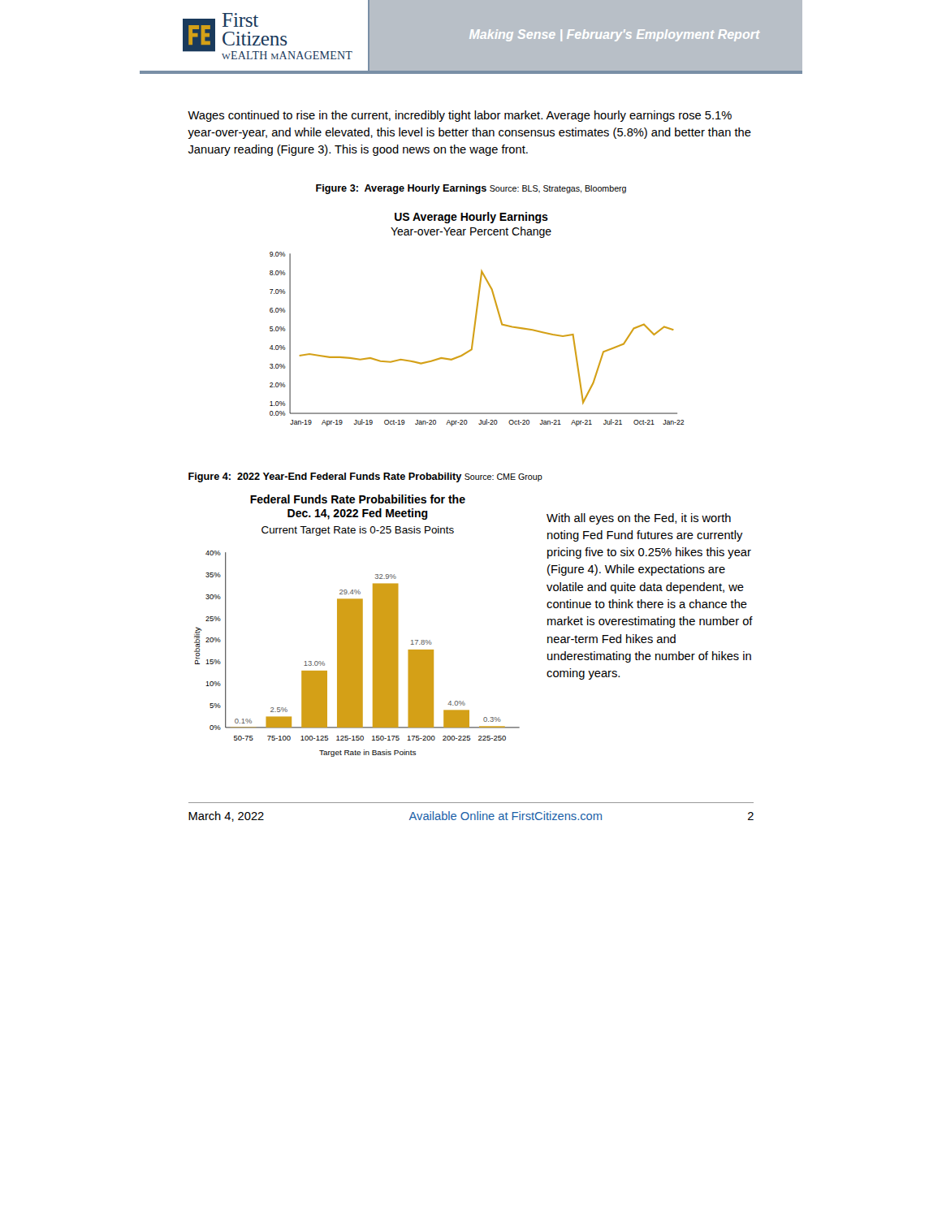First Citizens WEALTH MANAGEMENT
Making Sense | February's Employment Report
Wages continued to rise in the current, incredibly tight labor market. Average hourly earnings rose 5.1% year-over-year, and while elevated, this level is better than consensus estimates (5.8%) and better than the January reading (Figure 3). This is good news on the wage front.
Figure 3: Average Hourly Earnings Source: BLS, Strategas, Bloomberg
US Average Hourly Earnings Year-over-Year Percent Change
9.0% 8.0% 7.0% 6.0% 5.0% 4.0% 3.0% 2.0% 1.0% 0.0% Jan-19 Apr-19 Jul-19 Oct-19 Jan-20 Apr-20 Jul-20 Oct-20 Jan-21 Apr-21 Jul-21 Oct-21 Jan-22
Figure 4: 2022 Year-End Federal Funds Rate Probability Source: CME Group
Federal Funds Rate Probabilities for the
Dec. 14, 2022 Fed Meeting
Current Target Rate is 0-25 Basis Points
40% 35% 30% 25% 20% 15% 10% 5% 0% Probability 0.1% 2.5% 13.0% 29.4% 32.9% 17.8% 4.0% 0.3% 50-75 75-100 100-125 125-150 150-175 175-200 200-225 225-250 Target Rate in Basis Points
With all eyes on the Fed, it is worth noting Fed Fund futures are currently pricing five to six 0.25% hikes this year (Figure 4). While expectations are volatile and quite data dependent, we continue to think there is a chance the market is overestimating the number of near-term Fed hikes and underestimating the number of hikes in coming years.
March 4, 2022
Available Online at FirstCitizens.com
2